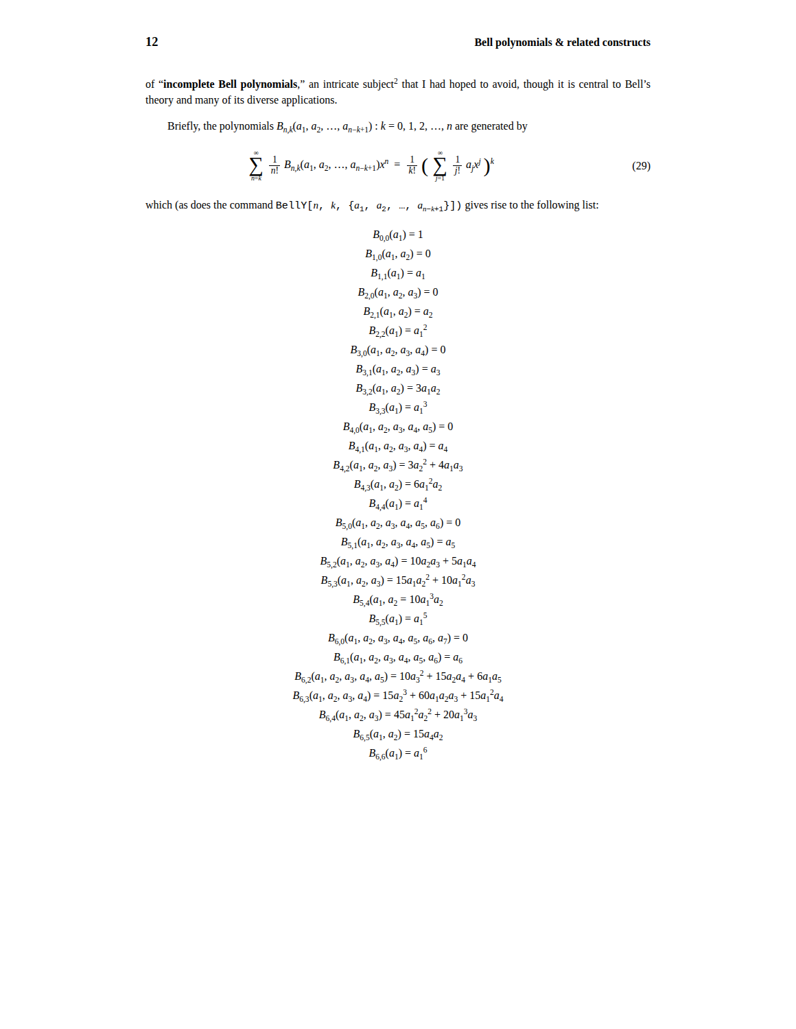12 Bell polynomials & related constructs
of “incomplete Bell polynomials,” an intricate subject2 that I had hoped to avoid, though it is central to Bell’s theory and many of its diverse applications.
Briefly, the polynomials Bn,k(a1, a2, …, an−k+1) : k = 0, 1, 2, …, n are generated by
∞∑n=k 1 n! Bn,k(a1, a2, …, an−k+1)xn = 1 k! ( ∞∑j=1 1 j! ajxj ) k
(29)
which (as does the command BellY[n, k, {a1, a2, …, an−k+1}]) gives rise to the following list:
B0,0(a1) = 1
B1,0(a1, a2) = 0
B1,1(a1) = a1
B2,0(a1, a2, a3) = 0
B2,1(a1, a2) = a2
B2,2(a1) = a12
B3,0(a1, a2, a3, a4) = 0
B3,1(a1, a2, a3) = a3
B3,2(a1, a2) = 3a1a2
B3,3(a1) = a13
B4,0(a1, a2, a3, a4, a5) = 0
B4,1(a1, a2, a3, a4) = a4
B4,2(a1, a2, a3) = 3a22 + 4a1a3
B4,3(a1, a2) = 6a12a2
B4,4(a1) = a14
B5,0(a1, a2, a3, a4, a5, a6) = 0
B5,1(a1, a2, a3, a4, a5) = a5
B5,2(a1, a2, a3, a4) = 10a2a3 + 5a1a4
B5,3(a1, a2, a3) = 15a1a22 + 10a12a3
B5,4(a1, a2 = 10a13a2
B5,5(a1) = a15
B6,0(a1, a2, a3, a4, a5, a6, a7) = 0
B6,1(a1, a2, a3, a4, a5, a6) = a6
B6,2(a1, a2, a3, a4, a5) = 10a32 + 15a2a4 + 6a1a5
B6,3(a1, a2, a3, a4) = 15a23 + 60a1a2a3 + 15a12a4
B6,4(a1, a2, a3) = 45a12a22 + 20a13a3
B6,5(a1, a2) = 15a4a2
B6,6(a1) = a16